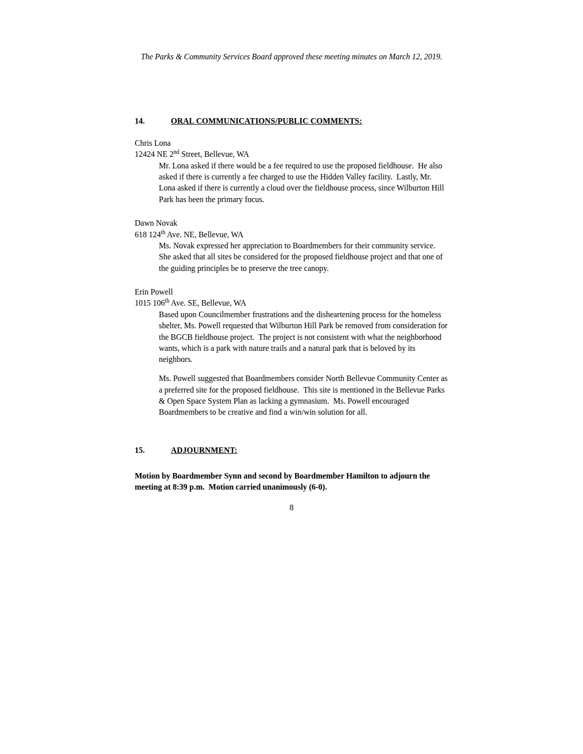The Parks & Community Services Board approved these meeting minutes on March 12, 2019.
14. ORAL COMMUNICATIONS/PUBLIC COMMENTS:
Chris Lona
12424 NE 2nd Street, Bellevue, WA
Mr. Lona asked if there would be a fee required to use the proposed fieldhouse. He also asked if there is currently a fee charged to use the Hidden Valley facility. Lastly, Mr. Lona asked if there is currently a cloud over the fieldhouse process, since Wilburton Hill Park has been the primary focus.
Dawn Novak
618 124th Ave. NE, Bellevue, WA
Ms. Novak expressed her appreciation to Boardmembers for their community service. She asked that all sites be considered for the proposed fieldhouse project and that one of the guiding principles be to preserve the tree canopy.
Erin Powell
1015 106th Ave. SE, Bellevue, WA
Based upon Councilmember frustrations and the disheartening process for the homeless shelter, Ms. Powell requested that Wilburton Hill Park be removed from consideration for the BGCB fieldhouse project. The project is not consistent with what the neighborhood wants, which is a park with nature trails and a natural park that is beloved by its neighbors.
Ms. Powell suggested that Boardmembers consider North Bellevue Community Center as a preferred site for the proposed fieldhouse. This site is mentioned in the Bellevue Parks & Open Space System Plan as lacking a gymnasium. Ms. Powell encouraged Boardmembers to be creative and find a win/win solution for all.
15. ADJOURNMENT:
Motion by Boardmember Synn and second by Boardmember Hamilton to adjourn the meeting at 8:39 p.m. Motion carried unanimously (6-0).
8